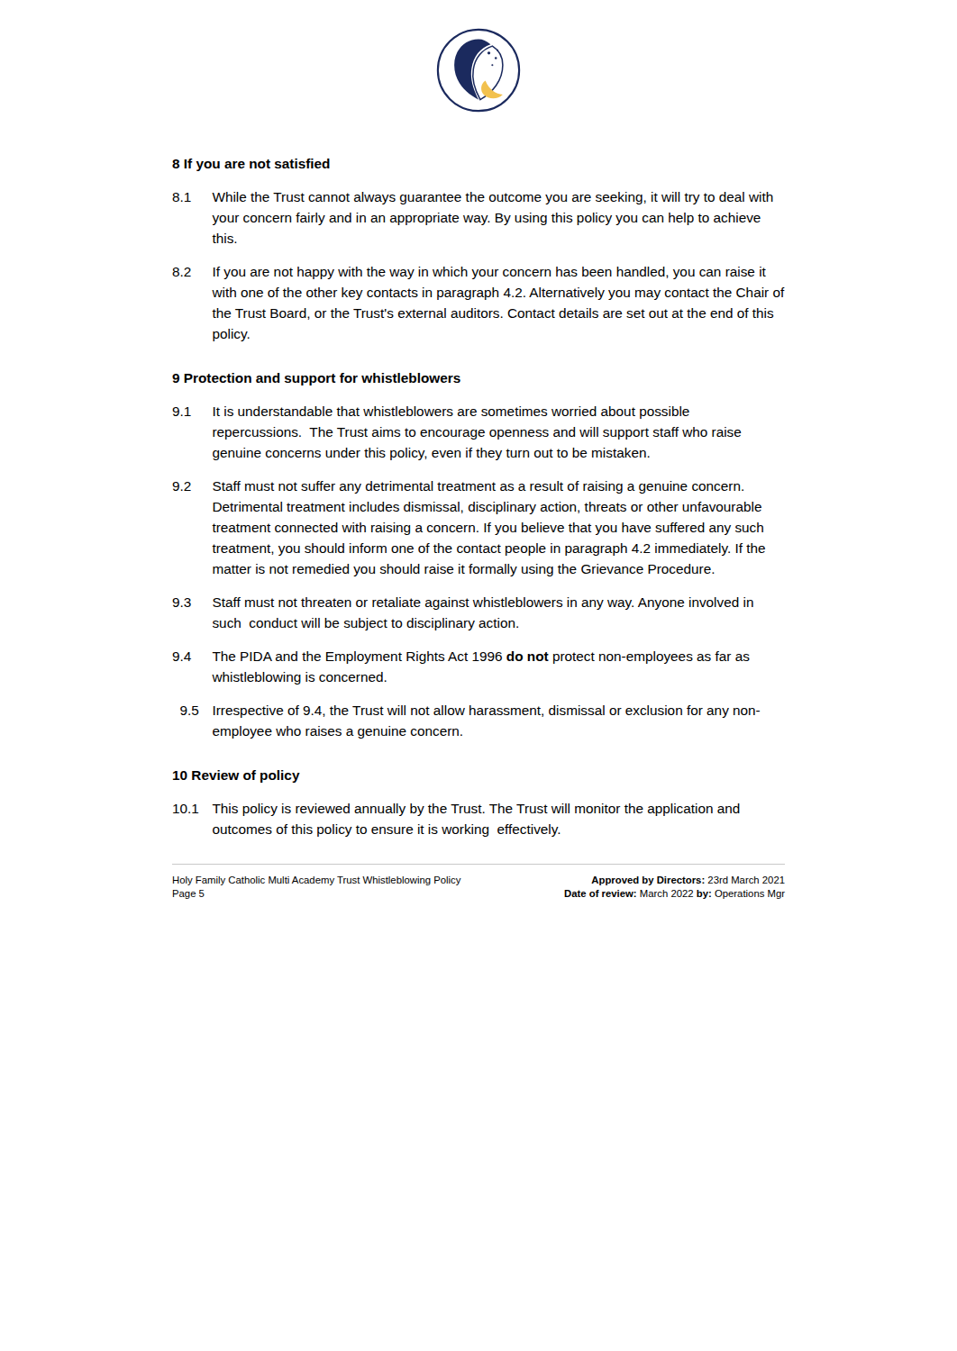8 If you are not satisfied
8.1
While the Trust cannot always guarantee the outcome you are seeking, it will try to deal with your concern fairly and in an appropriate way. By using this policy you can help to achieve this.
8.2
If you are not happy with the way in which your concern has been handled, you can raise it with one of the other key contacts in paragraph 4.2. Alternatively you may contact the Chair of the Trust Board, or the Trust's external auditors. Contact details are set out at the end of this policy.
9 Protection and support for whistleblowers
9.1
It is understandable that whistleblowers are sometimes worried about possible repercussions. The Trust aims to encourage openness and will support staff who raise genuine concerns under this policy, even if they turn out to be mistaken.
9.2
Staff must not suffer any detrimental treatment as a result of raising a genuine concern. Detrimental treatment includes dismissal, disciplinary action, threats or other unfavourable treatment connected with raising a concern. If you believe that you have suffered any such treatment, you should inform one of the contact people in paragraph 4.2 immediately. If the matter is not remedied you should raise it formally using the Grievance Procedure.
9.3
Staff must not threaten or retaliate against whistleblowers in any way. Anyone involved in such conduct will be subject to disciplinary action.
9.4
The PIDA and the Employment Rights Act 1996 do not protect non-employees as far as whistleblowing is concerned.
9.5
Irrespective of 9.4, the Trust will not allow harassment, dismissal or exclusion for any non-employee who raises a genuine concern.
10 Review of policy
10.1
This policy is reviewed annually by the Trust. The Trust will monitor the application and outcomes of this policy to ensure it is working effectively.
Holy Family Catholic Multi Academy Trust Whistleblowing Policy
Page 5
Approved by Directors: 23rd March 2021
Date of review: March 2022 by: Operations Mgr